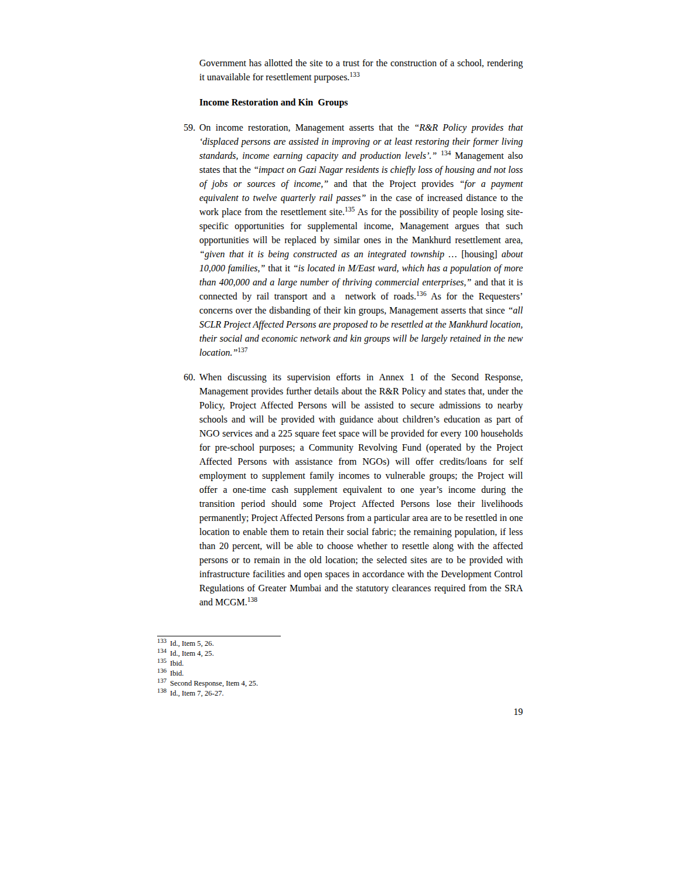Government has allotted the site to a trust for the construction of a school, rendering it unavailable for resettlement purposes.133
Income Restoration and Kin Groups
59. On income restoration, Management asserts that the “R&R Policy provides that ‘displaced persons are assisted in improving or at least restoring their former living standards, income earning capacity and production levels’.” 134 Management also states that the “impact on Gazi Nagar residents is chiefly loss of housing and not loss of jobs or sources of income,” and that the Project provides “for a payment equivalent to twelve quarterly rail passes” in the case of increased distance to the work place from the resettlement site.135 As for the possibility of people losing site-specific opportunities for supplemental income, Management argues that such opportunities will be replaced by similar ones in the Mankhurd resettlement area, “given that it is being constructed as an integrated township … [housing] about 10,000 families,” that it “is located in M/East ward, which has a population of more than 400,000 and a large number of thriving commercial enterprises,” and that it is connected by rail transport and a network of roads.136 As for the Requesters’ concerns over the disbanding of their kin groups, Management asserts that since “all SCLR Project Affected Persons are proposed to be resettled at the Mankhurd location, their social and economic network and kin groups will be largely retained in the new location.”137
60. When discussing its supervision efforts in Annex 1 of the Second Response, Management provides further details about the R&R Policy and states that, under the Policy, Project Affected Persons will be assisted to secure admissions to nearby schools and will be provided with guidance about children’s education as part of NGO services and a 225 square feet space will be provided for every 100 households for pre-school purposes; a Community Revolving Fund (operated by the Project Affected Persons with assistance from NGOs) will offer credits/loans for self employment to supplement family incomes to vulnerable groups; the Project will offer a one-time cash supplement equivalent to one year’s income during the transition period should some Project Affected Persons lose their livelihoods permanently; Project Affected Persons from a particular area are to be resettled in one location to enable them to retain their social fabric; the remaining population, if less than 20 percent, will be able to choose whether to resettle along with the affected persons or to remain in the old location; the selected sites are to be provided with infrastructure facilities and open spaces in accordance with the Development Control Regulations of Greater Mumbai and the statutory clearances required from the SRA and MCGM.138
133 Id., Item 5, 26.
134 Id., Item 4, 25.
135 Ibid.
136 Ibid.
137 Second Response, Item 4, 25.
138 Id., Item 7, 26-27.
19